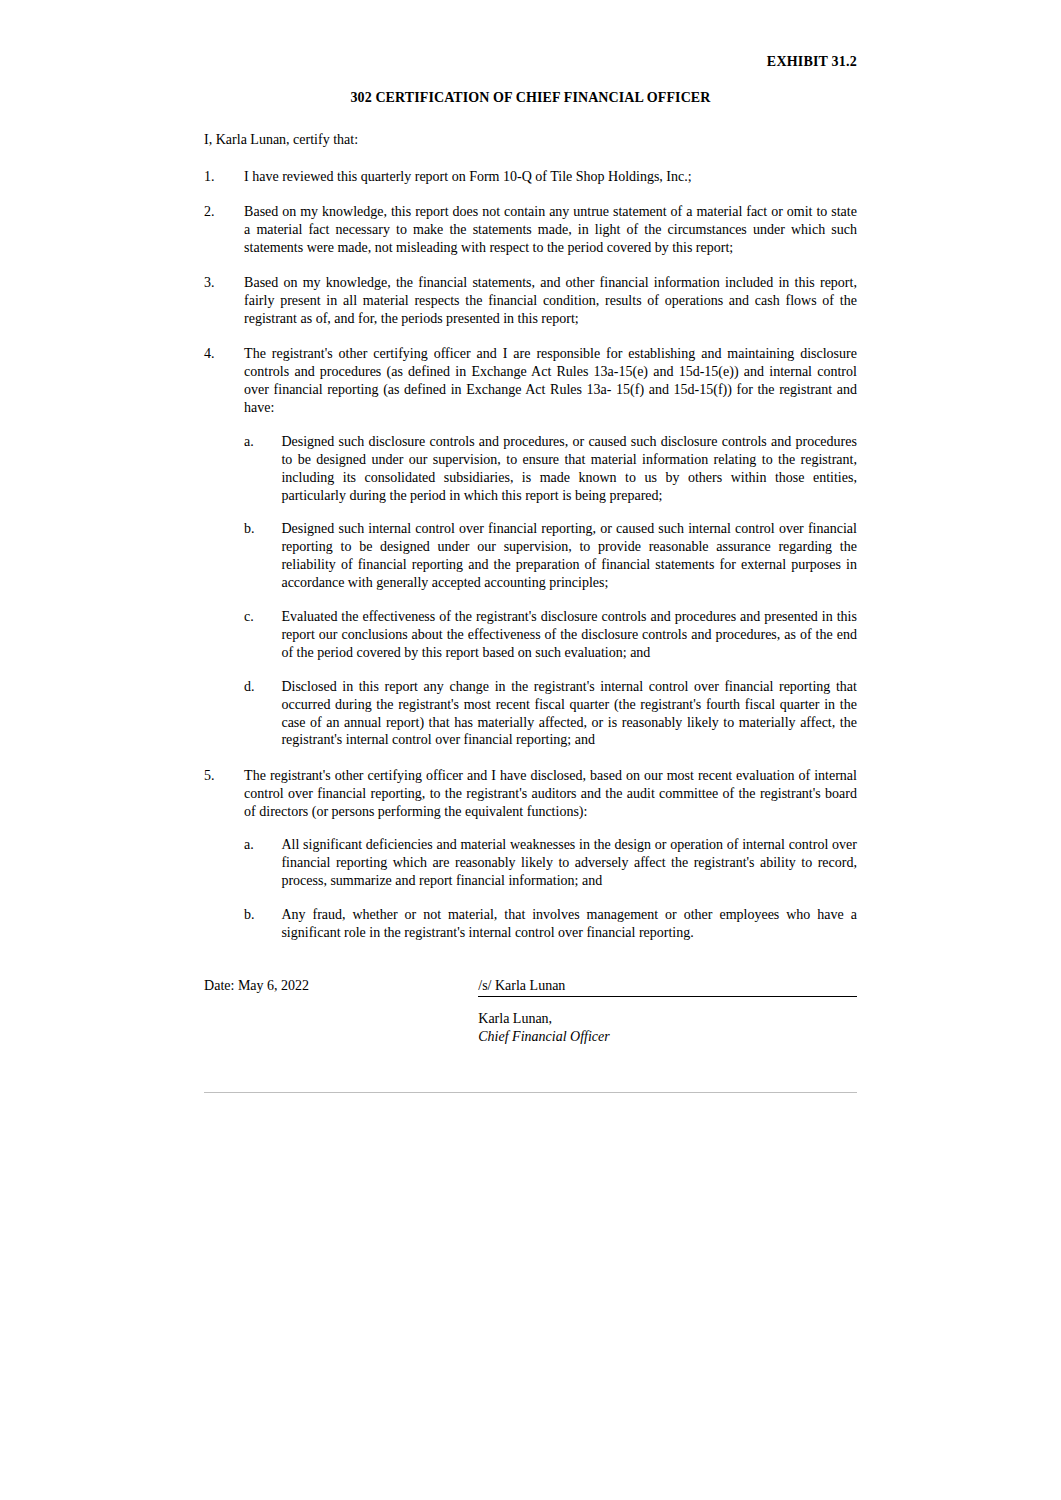EXHIBIT 31.2
302 CERTIFICATION OF CHIEF FINANCIAL OFFICER
I, Karla Lunan, certify that:
I have reviewed this quarterly report on Form 10-Q of Tile Shop Holdings, Inc.;
Based on my knowledge, this report does not contain any untrue statement of a material fact or omit to state a material fact necessary to make the statements made, in light of the circumstances under which such statements were made, not misleading with respect to the period covered by this report;
Based on my knowledge, the financial statements, and other financial information included in this report, fairly present in all material respects the financial condition, results of operations and cash flows of the registrant as of, and for, the periods presented in this report;
The registrant's other certifying officer and I are responsible for establishing and maintaining disclosure controls and procedures (as defined in Exchange Act Rules 13a-15(e) and 15d-15(e)) and internal control over financial reporting (as defined in Exchange Act Rules 13a- 15(f) and 15d-15(f)) for the registrant and have:
Designed such disclosure controls and procedures, or caused such disclosure controls and procedures to be designed under our supervision, to ensure that material information relating to the registrant, including its consolidated subsidiaries, is made known to us by others within those entities, particularly during the period in which this report is being prepared;
Designed such internal control over financial reporting, or caused such internal control over financial reporting to be designed under our supervision, to provide reasonable assurance regarding the reliability of financial reporting and the preparation of financial statements for external purposes in accordance with generally accepted accounting principles;
Evaluated the effectiveness of the registrant's disclosure controls and procedures and presented in this report our conclusions about the effectiveness of the disclosure controls and procedures, as of the end of the period covered by this report based on such evaluation; and
Disclosed in this report any change in the registrant's internal control over financial reporting that occurred during the registrant's most recent fiscal quarter (the registrant's fourth fiscal quarter in the case of an annual report) that has materially affected, or is reasonably likely to materially affect, the registrant's internal control over financial reporting; and
The registrant's other certifying officer and I have disclosed, based on our most recent evaluation of internal control over financial reporting, to the registrant's auditors and the audit committee of the registrant's board of directors (or persons performing the equivalent functions):
All significant deficiencies and material weaknesses in the design or operation of internal control over financial reporting which are reasonably likely to adversely affect the registrant's ability to record, process, summarize and report financial information; and
Any fraud, whether or not material, that involves management or other employees who have a significant role in the registrant's internal control over financial reporting.
| Date: May 6, 2022 | /s/ Karla Lunan Karla Lunan, Chief Financial Officer |